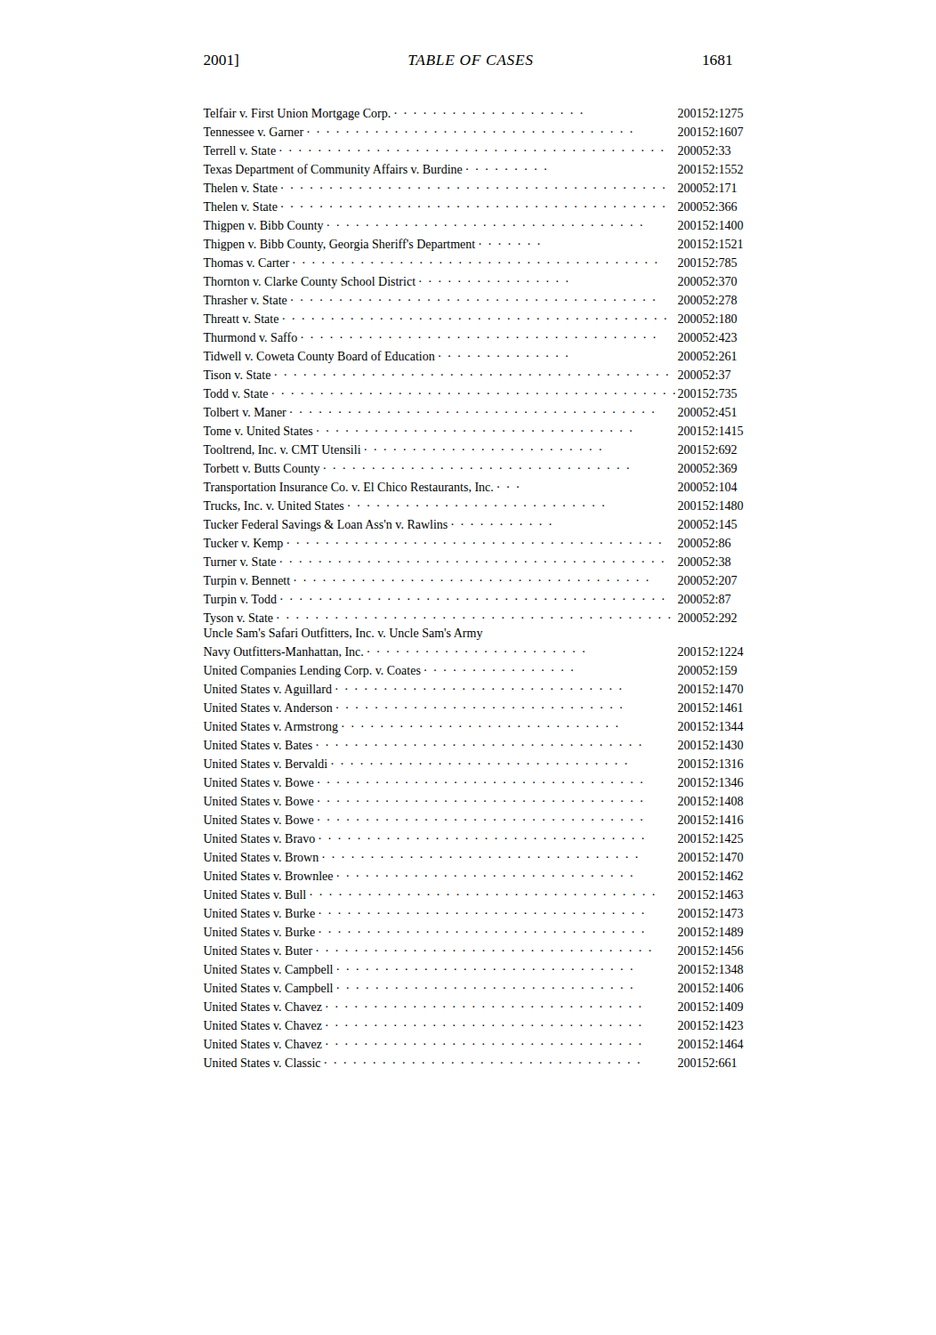2001] TABLE OF CASES 1681
| Telfair v. First Union Mortgage Corp. . . . . . . . . . . . . . . . . . . . . | 2001 | 52:1275 |
| Tennessee v. Garner . . . . . . . . . . . . . . . . . . . . . . . . . . . . . . . . . . | 2001 | 52:1607 |
| Terrell v. State . . . . . . . . . . . . . . . . . . . . . . . . . . . . . . . . . . . . . . . . | 2000 | 52:33 |
| Texas Department of Community Affairs v. Burdine . . . . . . . . . | 2001 | 52:1552 |
| Thelen v. State . . . . . . . . . . . . . . . . . . . . . . . . . . . . . . . . . . . . . . . . | 2000 | 52:171 |
| Thelen v. State . . . . . . . . . . . . . . . . . . . . . . . . . . . . . . . . . . . . . . . . | 2000 | 52:366 |
| Thigpen v. Bibb County . . . . . . . . . . . . . . . . . . . . . . . . . . . . . . . . . | 2001 | 52:1400 |
| Thigpen v. Bibb County, Georgia Sheriff's Department . . . . . . . | 2001 | 52:1521 |
| Thomas v. Carter . . . . . . . . . . . . . . . . . . . . . . . . . . . . . . . . . . . . . . | 2001 | 52:785 |
| Thornton v. Clarke County School District . . . . . . . . . . . . . . . . | 2000 | 52:370 |
| Thrasher v. State . . . . . . . . . . . . . . . . . . . . . . . . . . . . . . . . . . . . . . | 2000 | 52:278 |
| Threatt v. State . . . . . . . . . . . . . . . . . . . . . . . . . . . . . . . . . . . . . . . . | 2000 | 52:180 |
| Thurmond v. Saffo . . . . . . . . . . . . . . . . . . . . . . . . . . . . . . . . . . . . . | 2000 | 52:423 |
| Tidwell v. Coweta County Board of Education . . . . . . . . . . . . . . | 2000 | 52:261 |
| Tison v. State . . . . . . . . . . . . . . . . . . . . . . . . . . . . . . . . . . . . . . . . . | 2000 | 52:37 |
| Todd v. State . . . . . . . . . . . . . . . . . . . . . . . . . . . . . . . . . . . . . . . . . . | 2001 | 52:735 |
| Tolbert v. Maner . . . . . . . . . . . . . . . . . . . . . . . . . . . . . . . . . . . . . . | 2000 | 52:451 |
| Tome v. United States . . . . . . . . . . . . . . . . . . . . . . . . . . . . . . . . . | 2001 | 52:1415 |
| Tooltrend, Inc. v. CMT Utensili . . . . . . . . . . . . . . . . . . . . . . . . . | 2001 | 52:692 |
| Torbett v. Butts County . . . . . . . . . . . . . . . . . . . . . . . . . . . . . . . . | 2000 | 52:369 |
| Transportation Insurance Co. v. El Chico Restaurants, Inc. . . . | 2000 | 52:104 |
| Trucks, Inc. v. United States . . . . . . . . . . . . . . . . . . . . . . . . . . . | 2001 | 52:1480 |
| Tucker Federal Savings & Loan Ass'n v. Rawlins . . . . . . . . . . . | 2000 | 52:145 |
| Tucker v. Kemp . . . . . . . . . . . . . . . . . . . . . . . . . . . . . . . . . . . . . . . | 2000 | 52:86 |
| Turner v. State . . . . . . . . . . . . . . . . . . . . . . . . . . . . . . . . . . . . . . . . | 2000 | 52:38 |
| Turpin v. Bennett . . . . . . . . . . . . . . . . . . . . . . . . . . . . . . . . . . . . . | 2000 | 52:207 |
| Turpin v. Todd . . . . . . . . . . . . . . . . . . . . . . . . . . . . . . . . . . . . . . . . | 2000 | 52:87 |
| Tyson v. State . . . . . . . . . . . . . . . . . . . . . . . . . . . . . . . . . . . . . . . . . | 2000 | 52:292 |
| Uncle Sam's Safari Outfitters, Inc. v. Uncle Sam's Army | | |
| Navy Outfitters-Manhattan, Inc. . . . . . . . . . . . . . . . . . . . . . . . | 2001 | 52:1224 |
| United Companies Lending Corp. v. Coates . . . . . . . . . . . . . . . . | 2000 | 52:159 |
| United States v. Aguillard . . . . . . . . . . . . . . . . . . . . . . . . . . . . . . | 2001 | 52:1470 |
| United States v. Anderson . . . . . . . . . . . . . . . . . . . . . . . . . . . . . . | 2001 | 52:1461 |
| United States v. Armstrong . . . . . . . . . . . . . . . . . . . . . . . . . . . . . | 2001 | 52:1344 |
| United States v. Bates . . . . . . . . . . . . . . . . . . . . . . . . . . . . . . . . . . | 2001 | 52:1430 |
| United States v. Bervaldi . . . . . . . . . . . . . . . . . . . . . . . . . . . . . . . | 2001 | 52:1316 |
| United States v. Bowe . . . . . . . . . . . . . . . . . . . . . . . . . . . . . . . . . . | 2001 | 52:1346 |
| United States v. Bowe . . . . . . . . . . . . . . . . . . . . . . . . . . . . . . . . . . | 2001 | 52:1408 |
| United States v. Bowe . . . . . . . . . . . . . . . . . . . . . . . . . . . . . . . . . . | 2001 | 52:1416 |
| United States v. Bravo . . . . . . . . . . . . . . . . . . . . . . . . . . . . . . . . . . | 2001 | 52:1425 |
| United States v. Brown . . . . . . . . . . . . . . . . . . . . . . . . . . . . . . . . . | 2001 | 52:1470 |
| United States v. Brownlee . . . . . . . . . . . . . . . . . . . . . . . . . . . . . . . | 2001 | 52:1462 |
| United States v. Bull . . . . . . . . . . . . . . . . . . . . . . . . . . . . . . . . . . . . | 2001 | 52:1463 |
| United States v. Burke . . . . . . . . . . . . . . . . . . . . . . . . . . . . . . . . . . | 2001 | 52:1473 |
| United States v. Burke . . . . . . . . . . . . . . . . . . . . . . . . . . . . . . . . . . | 2001 | 52:1489 |
| United States v. Buter . . . . . . . . . . . . . . . . . . . . . . . . . . . . . . . . . . . | 2001 | 52:1456 |
| United States v. Campbell . . . . . . . . . . . . . . . . . . . . . . . . . . . . . . . | 2001 | 52:1348 |
| United States v. Campbell . . . . . . . . . . . . . . . . . . . . . . . . . . . . . . . | 2001 | 52:1406 |
| United States v. Chavez . . . . . . . . . . . . . . . . . . . . . . . . . . . . . . . . . | 2001 | 52:1409 |
| United States v. Chavez . . . . . . . . . . . . . . . . . . . . . . . . . . . . . . . . . | 2001 | 52:1423 |
| United States v. Chavez . . . . . . . . . . . . . . . . . . . . . . . . . . . . . . . . . | 2001 | 52:1464 |
| United States v. Classic . . . . . . . . . . . . . . . . . . . . . . . . . . . . . . . . . | 2001 | 52:661 |